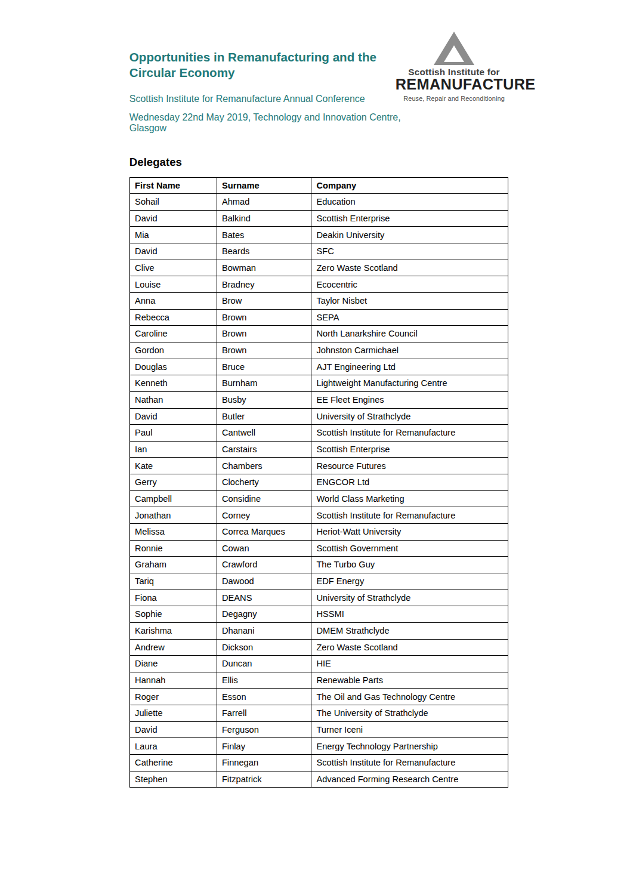Scottish Institute for
REMANUFACTURE
Reuse, Repair and Reconditioning
Opportunities in Remanufacturing and the Circular Economy
Scottish Institute for Remanufacture Annual Conference
Wednesday 22nd May 2019, Technology and Innovation Centre, Glasgow
Delegates
| First Name | Surname | Company |
| --- | --- | --- |
| Sohail | Ahmad | Education |
| David | Balkind | Scottish Enterprise |
| Mia | Bates | Deakin University |
| David | Beards | SFC |
| Clive | Bowman | Zero Waste Scotland |
| Louise | Bradney | Ecocentric |
| Anna | Brow | Taylor Nisbet |
| Rebecca | Brown | SEPA |
| Caroline | Brown | North Lanarkshire Council |
| Gordon | Brown | Johnston Carmichael |
| Douglas | Bruce | AJT Engineering Ltd |
| Kenneth | Burnham | Lightweight Manufacturing Centre |
| Nathan | Busby | EE Fleet Engines |
| David | Butler | University of Strathclyde |
| Paul | Cantwell | Scottish Institute for Remanufacture |
| Ian | Carstairs | Scottish Enterprise |
| Kate | Chambers | Resource Futures |
| Gerry | Clocherty | ENGCOR Ltd |
| Campbell | Considine | World Class Marketing |
| Jonathan | Corney | Scottish Institute for Remanufacture |
| Melissa | Correa Marques | Heriot-Watt University |
| Ronnie | Cowan | Scottish Government |
| Graham | Crawford | The Turbo Guy |
| Tariq | Dawood | EDF Energy |
| Fiona | DEANS | University of Strathclyde |
| Sophie | Degagny | HSSMI |
| Karishma | Dhanani | DMEM Strathclyde |
| Andrew | Dickson | Zero Waste Scotland |
| Diane | Duncan | HIE |
| Hannah | Ellis | Renewable Parts |
| Roger | Esson | The Oil and Gas Technology Centre |
| Juliette | Farrell | The University of Strathclyde |
| David | Ferguson | Turner Iceni |
| Laura | Finlay | Energy Technology Partnership |
| Catherine | Finnegan | Scottish Institute for Remanufacture |
| Stephen | Fitzpatrick | Advanced Forming Research Centre |